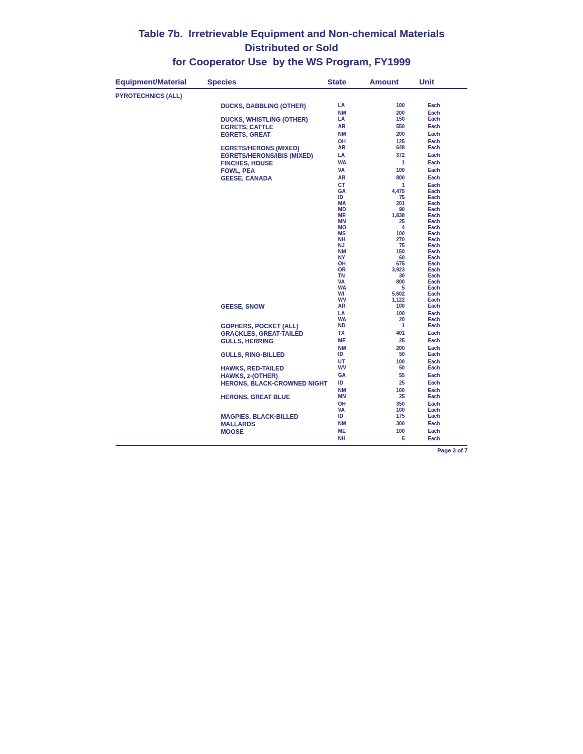Table 7b. Irretrievable Equipment and Non-chemical Materials Distributed or Sold
for Cooperator Use by the WS Program, FY1999
| Equipment/Material | Species | State | Amount | Unit |
| --- | --- | --- | --- | --- |
| PYROTECHNICS (ALL) | | | | |
| | DUCKS, DABBLING (OTHER) | LA | 100 | Each |
| | | NM | 200 | Each |
| | DUCKS, WHISTLING (OTHER) | LA | 150 | Each |
| | EGRETS, CATTLE | AR | 550 | Each |
| | EGRETS, GREAT | NM | 200 | Each |
| | | OH | 125 | Each |
| | EGRETS/HERONS (MIXED) | AR | 648 | Each |
| | EGRETS/HERONS/IBIS (MIXED) | LA | 372 | Each |
| | FINCHES, HOUSE | WA | 1 | Each |
| | FOWL, PEA | VA | 100 | Each |
| | GEESE, CANADA | AR | 800 | Each |
| | | CT | 1 | Each |
| | | GA | 4,475 | Each |
| | | ID | 75 | Each |
| | | MA | 201 | Each |
| | | MD | 90 | Each |
| | | ME | 1,838 | Each |
| | | MN | 25 | Each |
| | | MO | 4 | Each |
| | | MS | 100 | Each |
| | | NH | 270 | Each |
| | | NJ | 75 | Each |
| | | NM | 150 | Each |
| | | NY | 60 | Each |
| | | OH | 675 | Each |
| | | OR | 3,923 | Each |
| | | TN | 30 | Each |
| | | VA | 800 | Each |
| | | WA | 5 | Each |
| | | WI | 5,602 | Each |
| | | WV | 1,122 | Each |
| | GEESE, SNOW | AR | 100 | Each |
| | | LA | 100 | Each |
| | | WA | 20 | Each |
| | GOPHERS, POCKET (ALL) | ND | 1 | Each |
| | GRACKLES, GREAT-TAILED | TX | 401 | Each |
| | GULLS, HERRING | ME | 25 | Each |
| | | NM | 200 | Each |
| | GULLS, RING-BILLED | ID | 50 | Each |
| | | UT | 100 | Each |
| | HAWKS, RED-TAILED | WV | 50 | Each |
| | HAWKS, z-(OTHER) | GA | 55 | Each |
| | HERONS, BLACK-CROWNED NIGHT | ID | 25 | Each |
| | | NM | 100 | Each |
| | HERONS, GREAT BLUE | MN | 25 | Each |
| | | OH | 350 | Each |
| | | VA | 100 | Each |
| | MAGPIES, BLACK-BILLED | ID | 175 | Each |
| | MALLARDS | NM | 300 | Each |
| | MOOSE | ME | 100 | Each |
| | | NH | 5 | Each |
Page 3 of 7